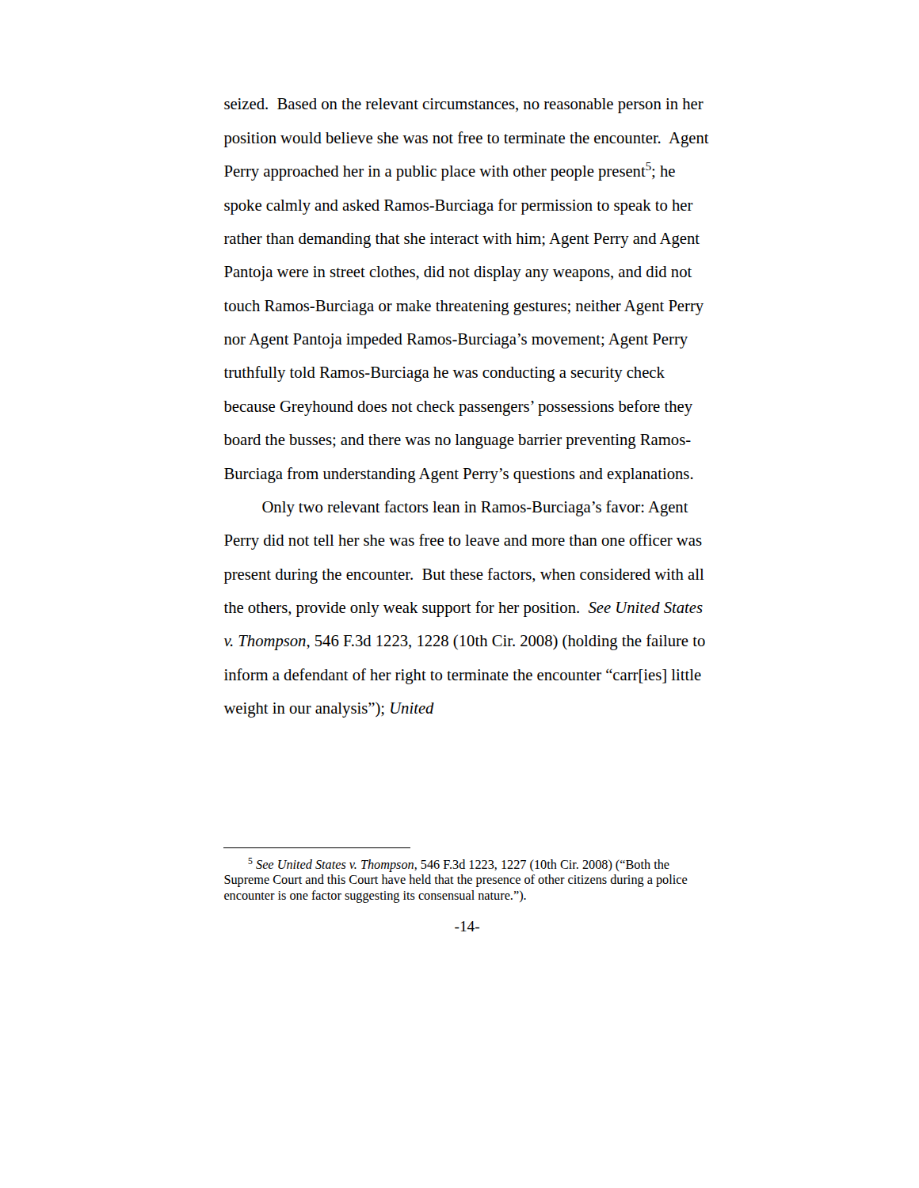seized. Based on the relevant circumstances, no reasonable person in her position would believe she was not free to terminate the encounter. Agent Perry approached her in a public place with other people present5; he spoke calmly and asked Ramos-Burciaga for permission to speak to her rather than demanding that she interact with him; Agent Perry and Agent Pantoja were in street clothes, did not display any weapons, and did not touch Ramos-Burciaga or make threatening gestures; neither Agent Perry nor Agent Pantoja impeded Ramos-Burciaga’s movement; Agent Perry truthfully told Ramos-Burciaga he was conducting a security check because Greyhound does not check passengers’ possessions before they board the busses; and there was no language barrier preventing Ramos-Burciaga from understanding Agent Perry’s questions and explanations.
Only two relevant factors lean in Ramos-Burciaga’s favor: Agent Perry did not tell her she was free to leave and more than one officer was present during the encounter. But these factors, when considered with all the others, provide only weak support for her position. See United States v. Thompson, 546 F.3d 1223, 1228 (10th Cir. 2008) (holding the failure to inform a defendant of her right to terminate the encounter “carr[ies] little weight in our analysis”); United
5 See United States v. Thompson, 546 F.3d 1223, 1227 (10th Cir. 2008) (“Both the Supreme Court and this Court have held that the presence of other citizens during a police encounter is one factor suggesting its consensual nature.”).
-14-